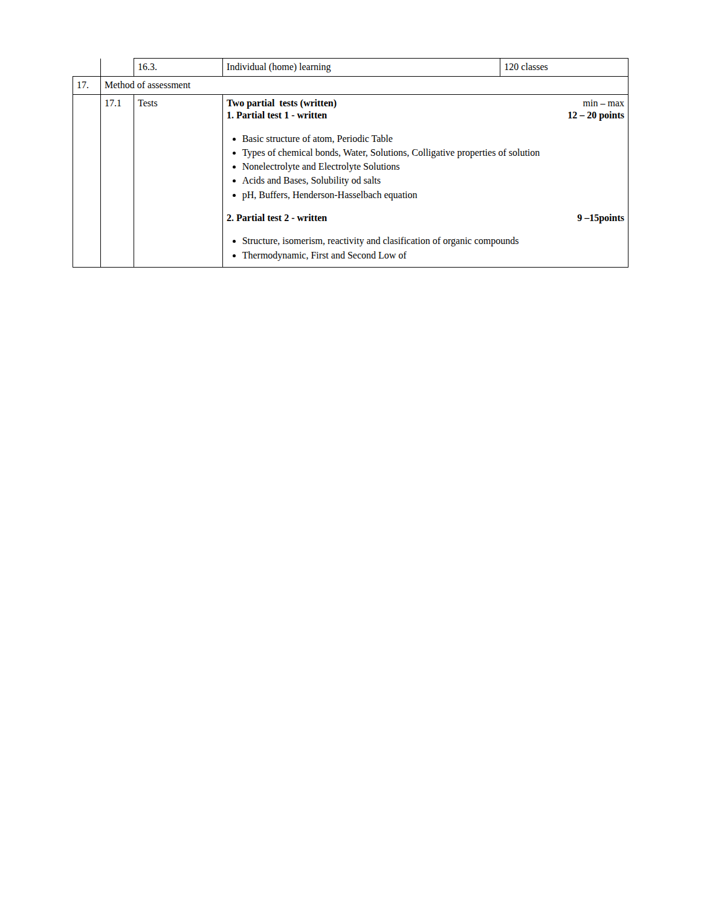| | | 16.3. | Individual (home) learning | 120 classes |
| 17. | Method of assessment |
| | 17.1 | Tests | Two partial tests (written) min – max 1. Partial test 1 - written 12 – 20 points Basic structure of atom, Periodic Table Types of chemical bonds, Water, Solutions, Colligative properties of solution Nonelectrolyte and Electrolyte Solutions Acids and Bases, Solubility od salts pH, Buffers, Henderson-Hasselbach equation 2. Partial test 2 - written 9 –15points Structure, isomerism, reactivity and clasification of organic compounds Thermodynamic, First and Second Low of |